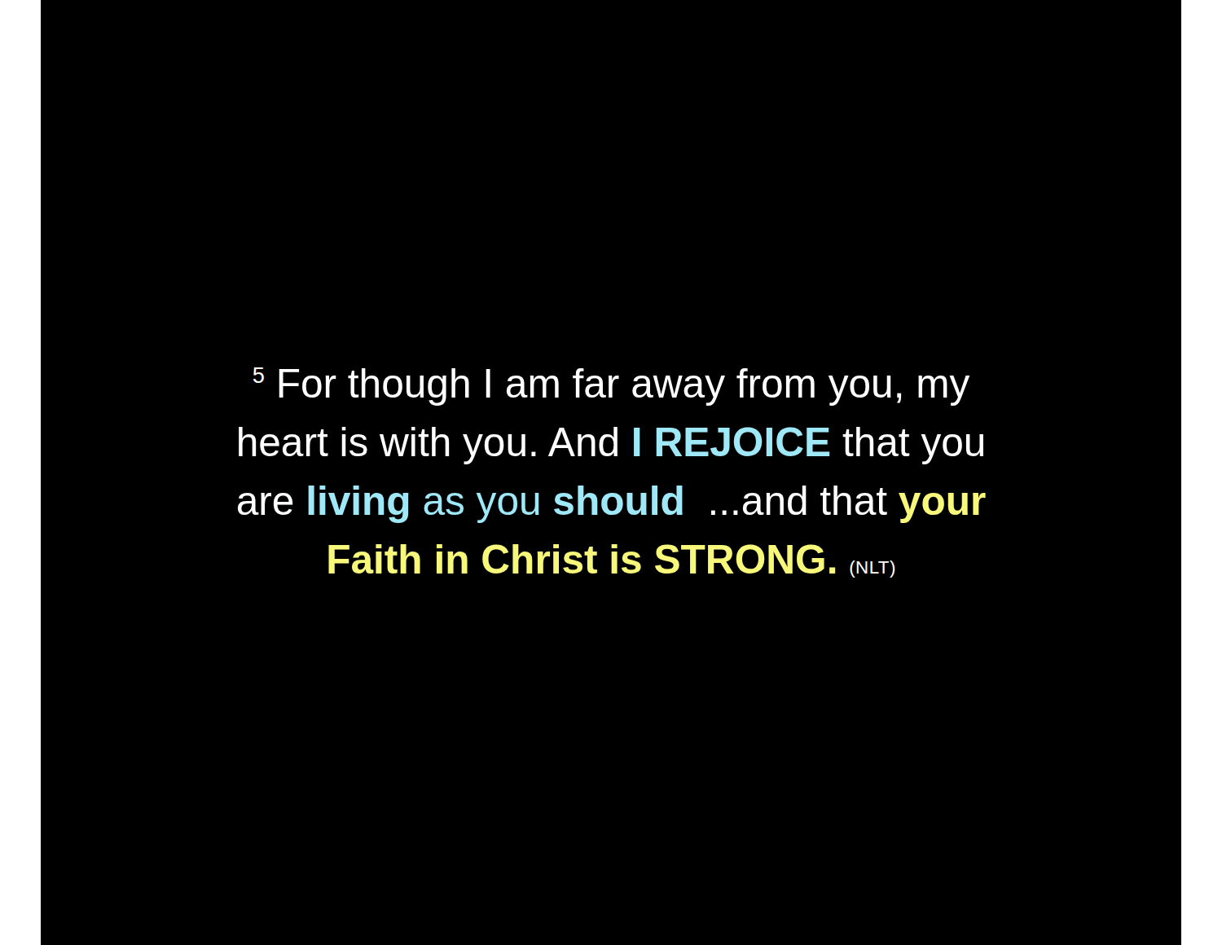5 For though I am far away from you, my heart is with you. And I REJOICE that you are living as you should ...and that your Faith in Christ is STRONG. (NLT)